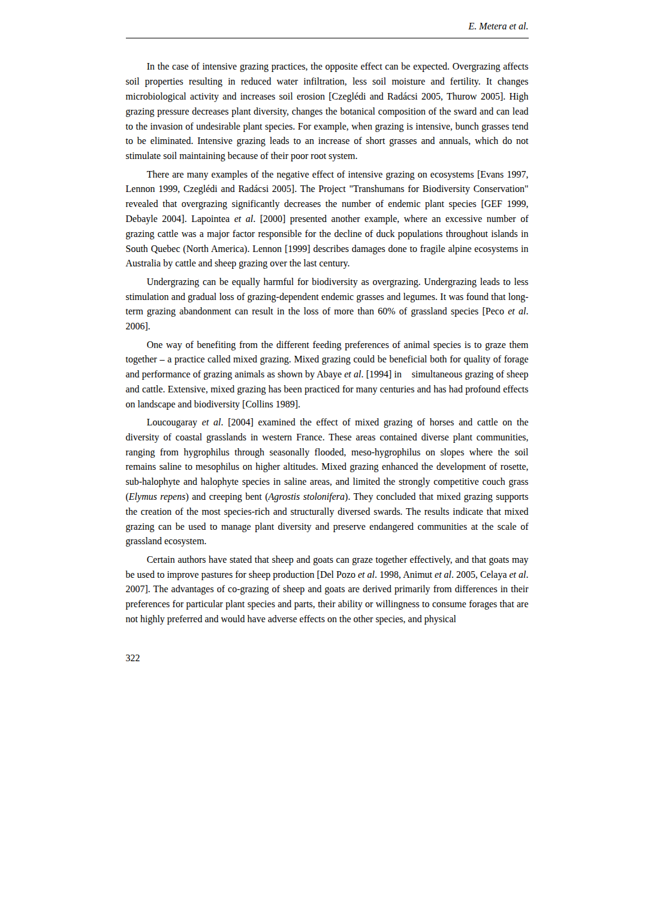E. Metera et al.
In the case of intensive grazing practices, the opposite effect can be expected. Overgrazing affects soil properties resulting in reduced water infiltration, less soil moisture and fertility. It changes microbiological activity and increases soil erosion [Czeglédi and Radácsi 2005, Thurow 2005]. High grazing pressure decreases plant diversity, changes the botanical composition of the sward and can lead to the invasion of undesirable plant species. For example, when grazing is intensive, bunch grasses tend to be eliminated. Intensive grazing leads to an increase of short grasses and annuals, which do not stimulate soil maintaining because of their poor root system.
There are many examples of the negative effect of intensive grazing on ecosystems [Evans 1997, Lennon 1999, Czeglédi and Radácsi 2005]. The Project "Transhumans for Biodiversity Conservation" revealed that overgrazing significantly decreases the number of endemic plant species [GEF 1999, Debayle 2004]. Lapointea et al. [2000] presented another example, where an excessive number of grazing cattle was a major factor responsible for the decline of duck populations throughout islands in South Quebec (North America). Lennon [1999] describes damages done to fragile alpine ecosystems in Australia by cattle and sheep grazing over the last century.
Undergrazing can be equally harmful for biodiversity as overgrazing. Undergrazing leads to less stimulation and gradual loss of grazing-dependent endemic grasses and legumes. It was found that long-term grazing abandonment can result in the loss of more than 60% of grassland species [Peco et al. 2006].
One way of benefiting from the different feeding preferences of animal species is to graze them together – a practice called mixed grazing. Mixed grazing could be beneficial both for quality of forage and performance of grazing animals as shown by Abaye et al. [1994] in simultaneous grazing of sheep and cattle. Extensive, mixed grazing has been practiced for many centuries and has had profound effects on landscape and biodiversity [Collins 1989].
Loucougaray et al. [2004] examined the effect of mixed grazing of horses and cattle on the diversity of coastal grasslands in western France. These areas contained diverse plant communities, ranging from hygrophilus through seasonally flooded, meso-hygrophilus on slopes where the soil remains saline to mesophilus on higher altitudes. Mixed grazing enhanced the development of rosette, sub-halophyte and halophyte species in saline areas, and limited the strongly competitive couch grass (Elymus repens) and creeping bent (Agrostis stolonifera). They concluded that mixed grazing supports the creation of the most species-rich and structurally diversed swards. The results indicate that mixed grazing can be used to manage plant diversity and preserve endangered communities at the scale of grassland ecosystem.
Certain authors have stated that sheep and goats can graze together effectively, and that goats may be used to improve pastures for sheep production [Del Pozo et al. 1998, Animut et al. 2005, Celaya et al. 2007]. The advantages of co-grazing of sheep and goats are derived primarily from differences in their preferences for particular plant species and parts, their ability or willingness to consume forages that are not highly preferred and would have adverse effects on the other species, and physical
322